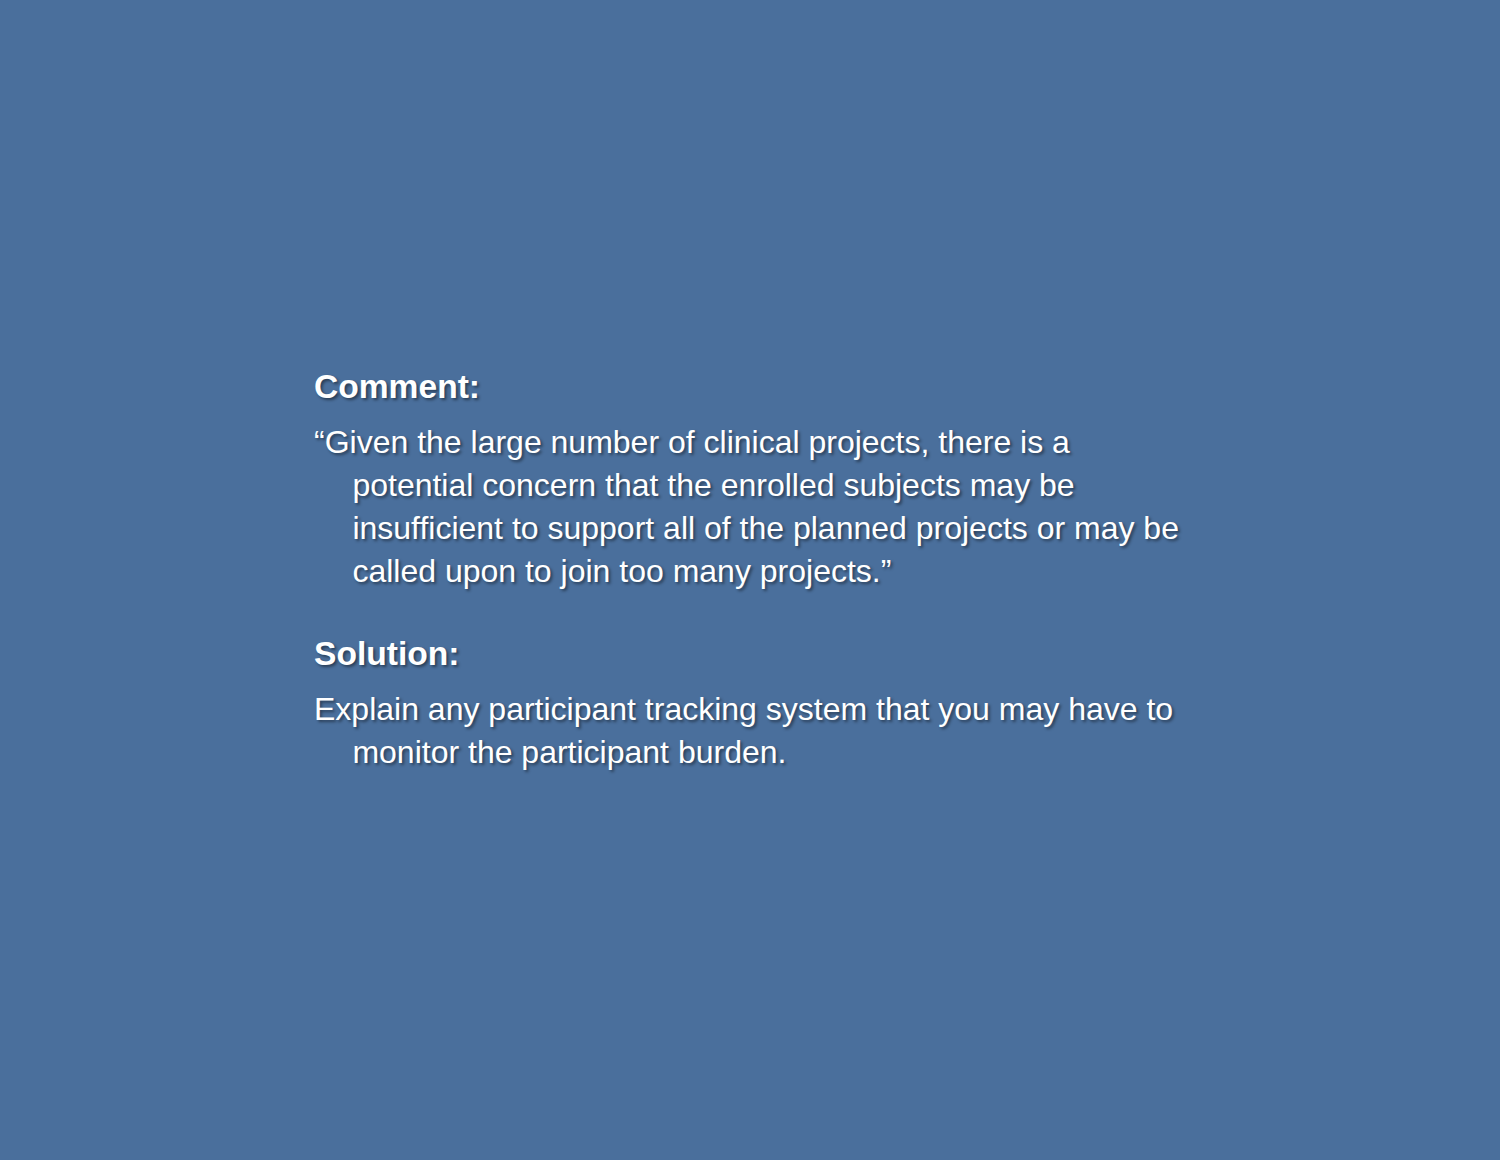Comment:
“Given the large number of clinical projects, there is a potential concern that the enrolled subjects may be insufficient to support all of the planned projects or may be called upon to join too many projects.”
Solution:
Explain any participant tracking system that you may have to monitor the participant burden.